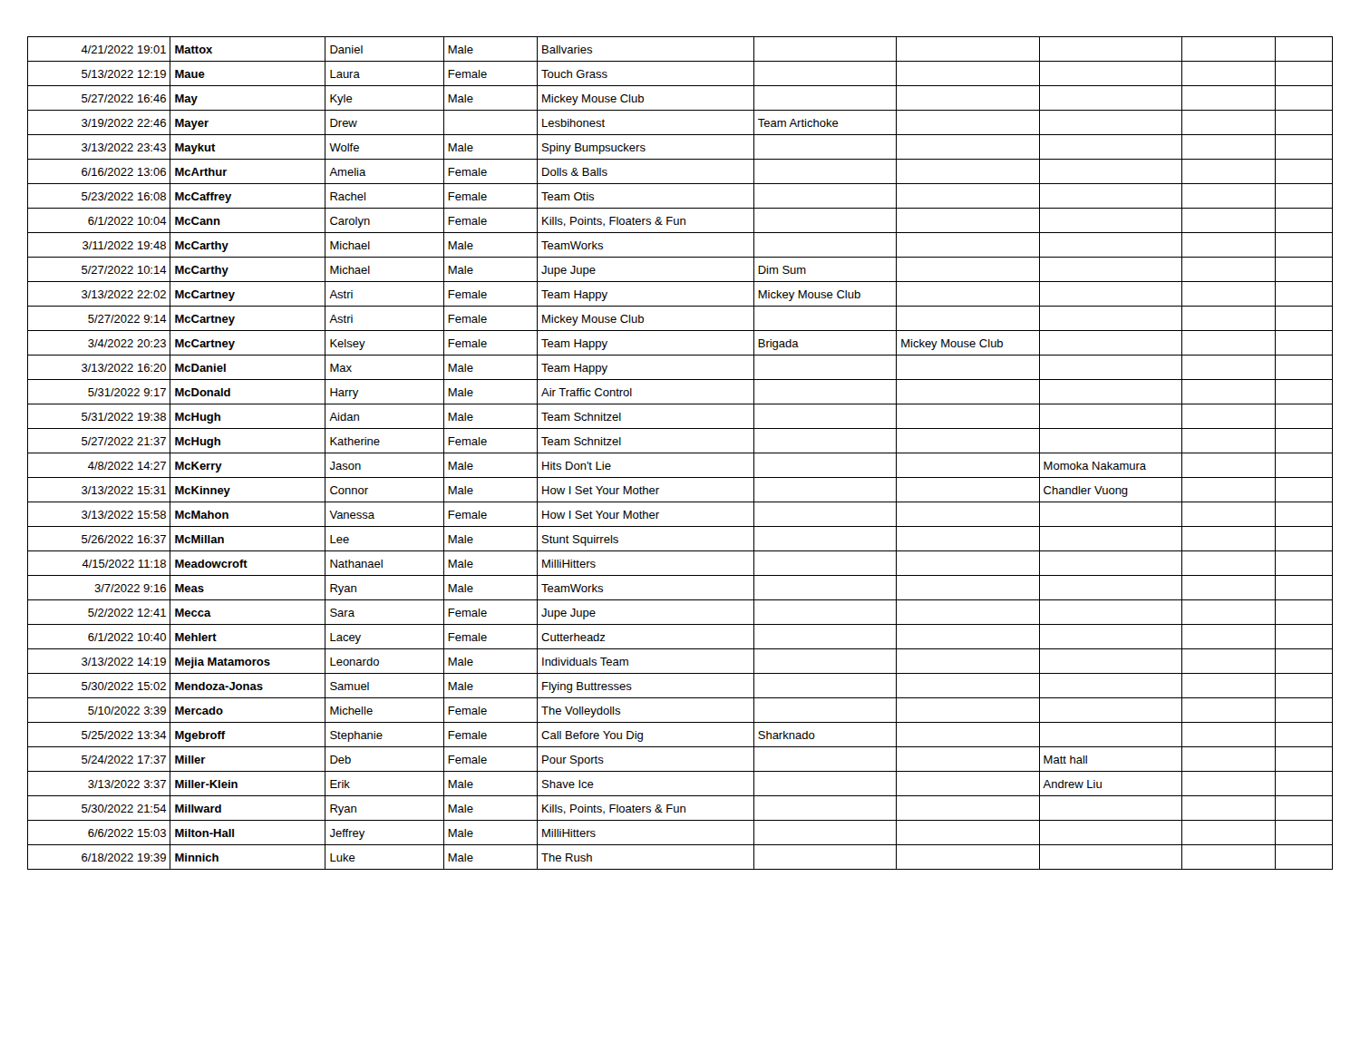| 4/21/2022 19:01 | Mattox | Daniel | Male | Ballvaries | | | | | |
| 5/13/2022 12:19 | Maue | Laura | Female | Touch Grass | | | | | |
| 5/27/2022 16:46 | May | Kyle | Male | Mickey Mouse Club | | | | | |
| 3/19/2022 22:46 | Mayer | Drew | | Lesbihonest | Team Artichoke | | | | |
| 3/13/2022 23:43 | Maykut | Wolfe | Male | Spiny Bumpsuckers | | | | | |
| 6/16/2022 13:06 | McArthur | Amelia | Female | Dolls & Balls | | | | | |
| 5/23/2022 16:08 | McCaffrey | Rachel | Female | Team Otis | | | | | |
| 6/1/2022 10:04 | McCann | Carolyn | Female | Kills, Points, Floaters & Fun | | | | | |
| 3/11/2022 19:48 | McCarthy | Michael | Male | TeamWorks | | | | | |
| 5/27/2022 10:14 | McCarthy | Michael | Male | Jupe Jupe | Dim Sum | | | | |
| 3/13/2022 22:02 | McCartney | Astri | Female | Team Happy | Mickey Mouse Club | | | | |
| 5/27/2022 9:14 | McCartney | Astri | Female | Mickey Mouse Club | | | | | |
| 3/4/2022 20:23 | McCartney | Kelsey | Female | Team Happy | Brigada | Mickey Mouse Club | | | |
| 3/13/2022 16:20 | McDaniel | Max | Male | Team Happy | | | | | |
| 5/31/2022 9:17 | McDonald | Harry | Male | Air Traffic Control | | | | | |
| 5/31/2022 19:38 | McHugh | Aidan | Male | Team Schnitzel | | | | | |
| 5/27/2022 21:37 | McHugh | Katherine | Female | Team Schnitzel | | | | | |
| 4/8/2022 14:27 | McKerry | Jason | Male | Hits Don't Lie | | | Momoka Nakamura | | |
| 3/13/2022 15:31 | McKinney | Connor | Male | How I Set Your Mother | | | Chandler Vuong | | |
| 3/13/2022 15:58 | McMahon | Vanessa | Female | How I Set Your Mother | | | | | |
| 5/26/2022 16:37 | McMillan | Lee | Male | Stunt Squirrels | | | | | |
| 4/15/2022 11:18 | Meadowcroft | Nathanael | Male | MilliHitters | | | | | |
| 3/7/2022 9:16 | Meas | Ryan | Male | TeamWorks | | | | | |
| 5/2/2022 12:41 | Mecca | Sara | Female | Jupe Jupe | | | | | |
| 6/1/2022 10:40 | Mehlert | Lacey | Female | Cutterheadz | | | | | |
| 3/13/2022 14:19 | Mejia Matamoros | Leonardo | Male | Individuals Team | | | | | |
| 5/30/2022 15:02 | Mendoza-Jonas | Samuel | Male | Flying Buttresses | | | | | |
| 5/10/2022 3:39 | Mercado | Michelle | Female | The Volleydolls | | | | | |
| 5/25/2022 13:34 | Mgebroff | Stephanie | Female | Call Before You Dig | Sharknado | | | | |
| 5/24/2022 17:37 | Miller | Deb | Female | Pour Sports | | | Matt hall | | |
| 3/13/2022 3:37 | Miller-Klein | Erik | Male | Shave Ice | | | Andrew Liu | | |
| 5/30/2022 21:54 | Millward | Ryan | Male | Kills, Points, Floaters & Fun | | | | | |
| 6/6/2022 15:03 | Milton-Hall | Jeffrey | Male | MilliHitters | | | | | |
| 6/18/2022 19:39 | Minnich | Luke | Male | The Rush | | | | | |